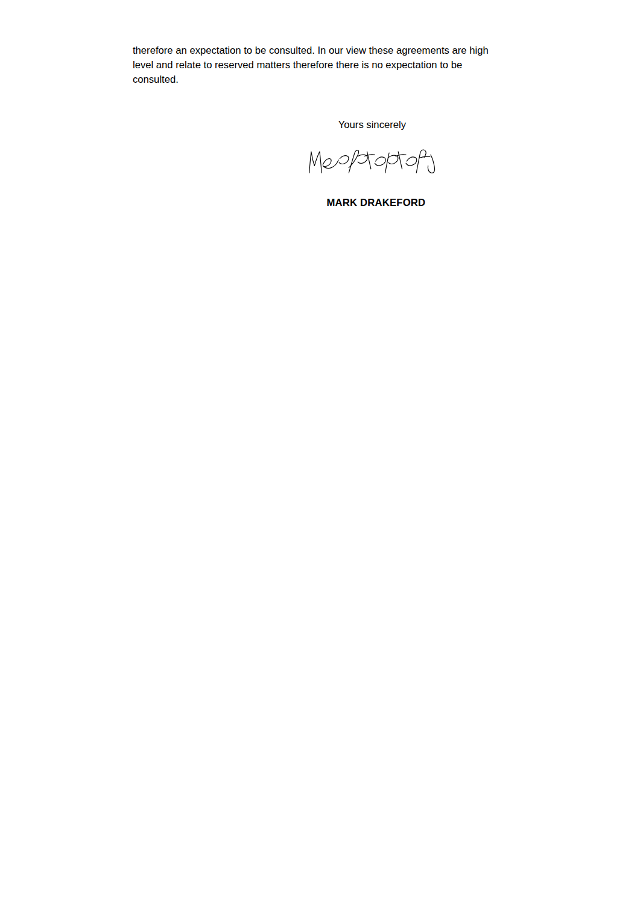therefore an expectation to be consulted. In our view these agreements are high level and relate to reserved matters therefore there is no expectation to be consulted.
Yours sincerely
MARK DRAKEFORD